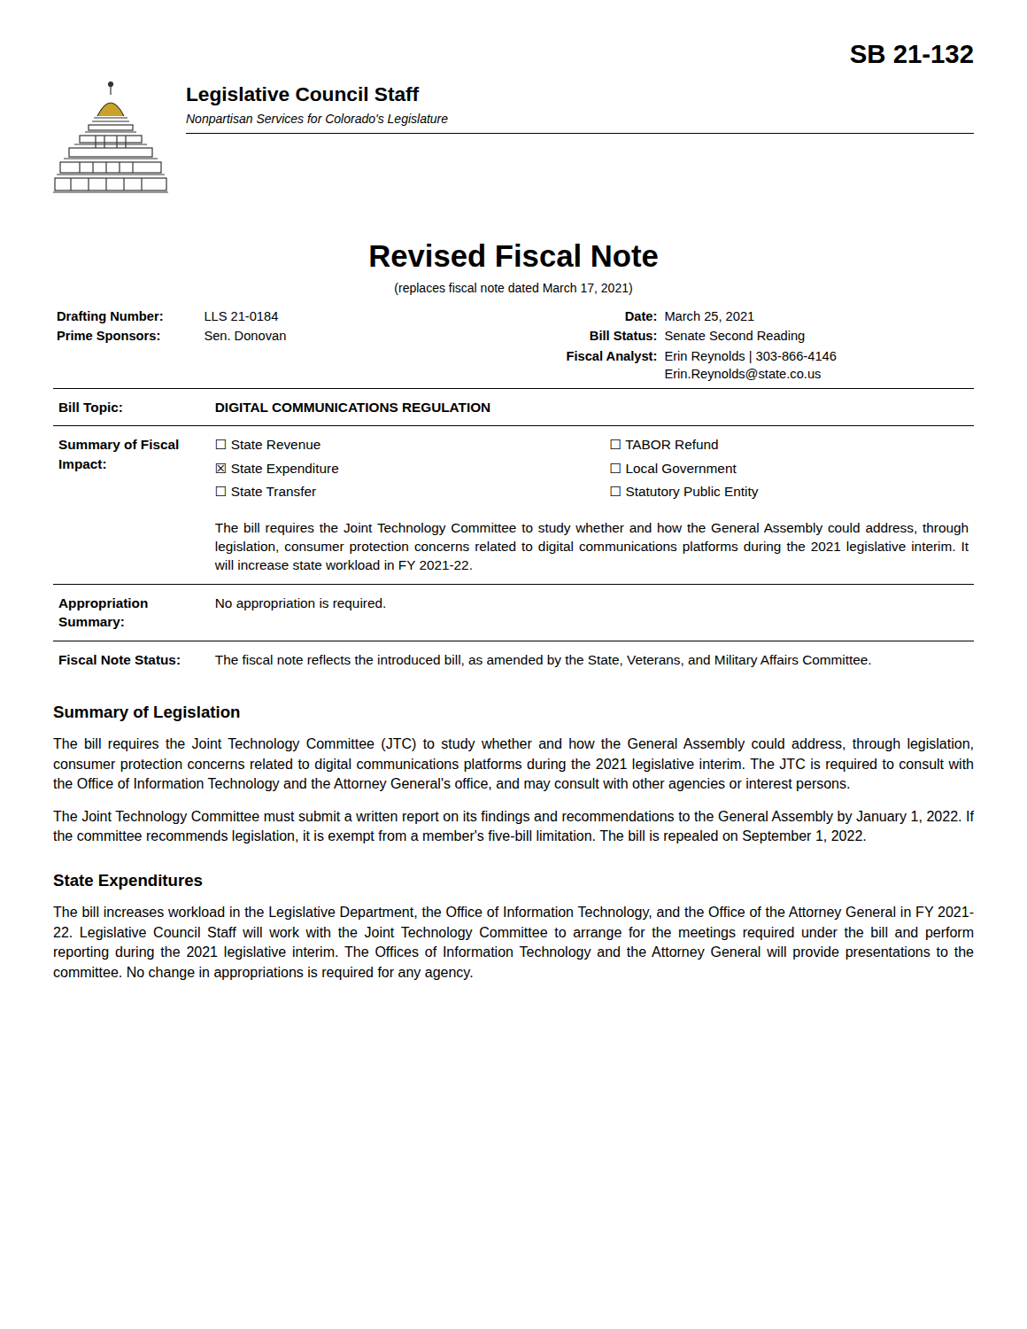SB 21-132
Legislative Council Staff
Nonpartisan Services for Colorado's Legislature
Revised Fiscal Note
(replaces fiscal note dated March 17, 2021)
| Drafting Number: | LLS 21-0184 | Date: | March 25, 2021 |
| Prime Sponsors: | Sen. Donovan | Bill Status: | Senate Second Reading |
| | | Fiscal Analyst: | Erin Reynolds / 303-866-4146 Erin.Reynolds@state.co.us |
| Bill Topic: | DIGITAL COMMUNICATIONS REGULATION |
| Summary of Fiscal Impact: | ☐ State Revenue ☒ State Expenditure ☐ State Transfer ☐ TABOR Refund ☐ Local Government ☐ Statutory Public Entity The bill requires the Joint Technology Committee to study whether and how the General Assembly could address, through legislation, consumer protection concerns related to digital communications platforms during the 2021 legislative interim. It will increase state workload in FY 2021-22. |
| Appropriation Summary: | No appropriation is required. |
| Fiscal Note Status: | The fiscal note reflects the introduced bill, as amended by the State, Veterans, and Military Affairs Committee. |
Summary of Legislation
The bill requires the Joint Technology Committee (JTC) to study whether and how the General Assembly could address, through legislation, consumer protection concerns related to digital communications platforms during the 2021 legislative interim. The JTC is required to consult with the Office of Information Technology and the Attorney General's office, and may consult with other agencies or interest persons.
The Joint Technology Committee must submit a written report on its findings and recommendations to the General Assembly by January 1, 2022. If the committee recommends legislation, it is exempt from a member's five-bill limitation. The bill is repealed on September 1, 2022.
State Expenditures
The bill increases workload in the Legislative Department, the Office of Information Technology, and the Office of the Attorney General in FY 2021-22. Legislative Council Staff will work with the Joint Technology Committee to arrange for the meetings required under the bill and perform reporting during the 2021 legislative interim. The Offices of Information Technology and the Attorney General will provide presentations to the committee. No change in appropriations is required for any agency.